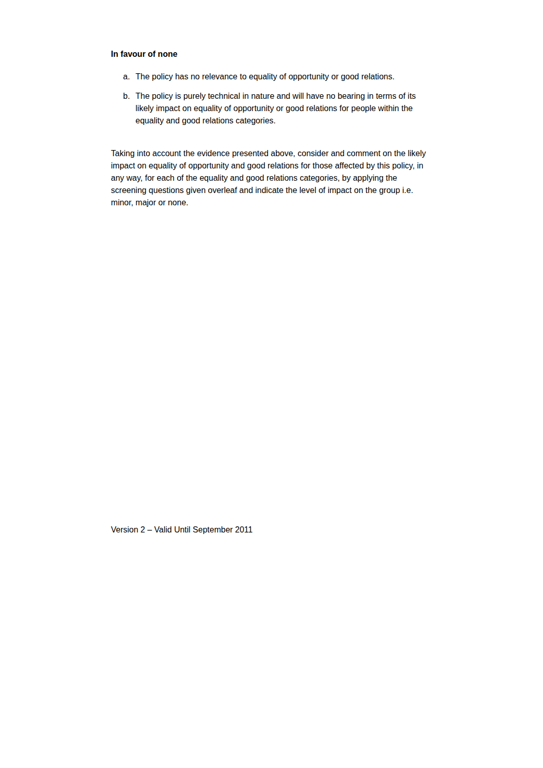In favour of none
The policy has no relevance to equality of opportunity or good relations.
The policy is purely technical in nature and will have no bearing in terms of its likely impact on equality of opportunity or good relations for people within the equality and good relations categories.
Taking into account the evidence presented above, consider and comment on the likely impact on equality of opportunity and good relations for those affected by this policy, in any way, for each of the equality and good relations categories, by applying the screening questions given overleaf and indicate the level of impact on the group i.e. minor, major or none.
Version 2 – Valid Until September 2011